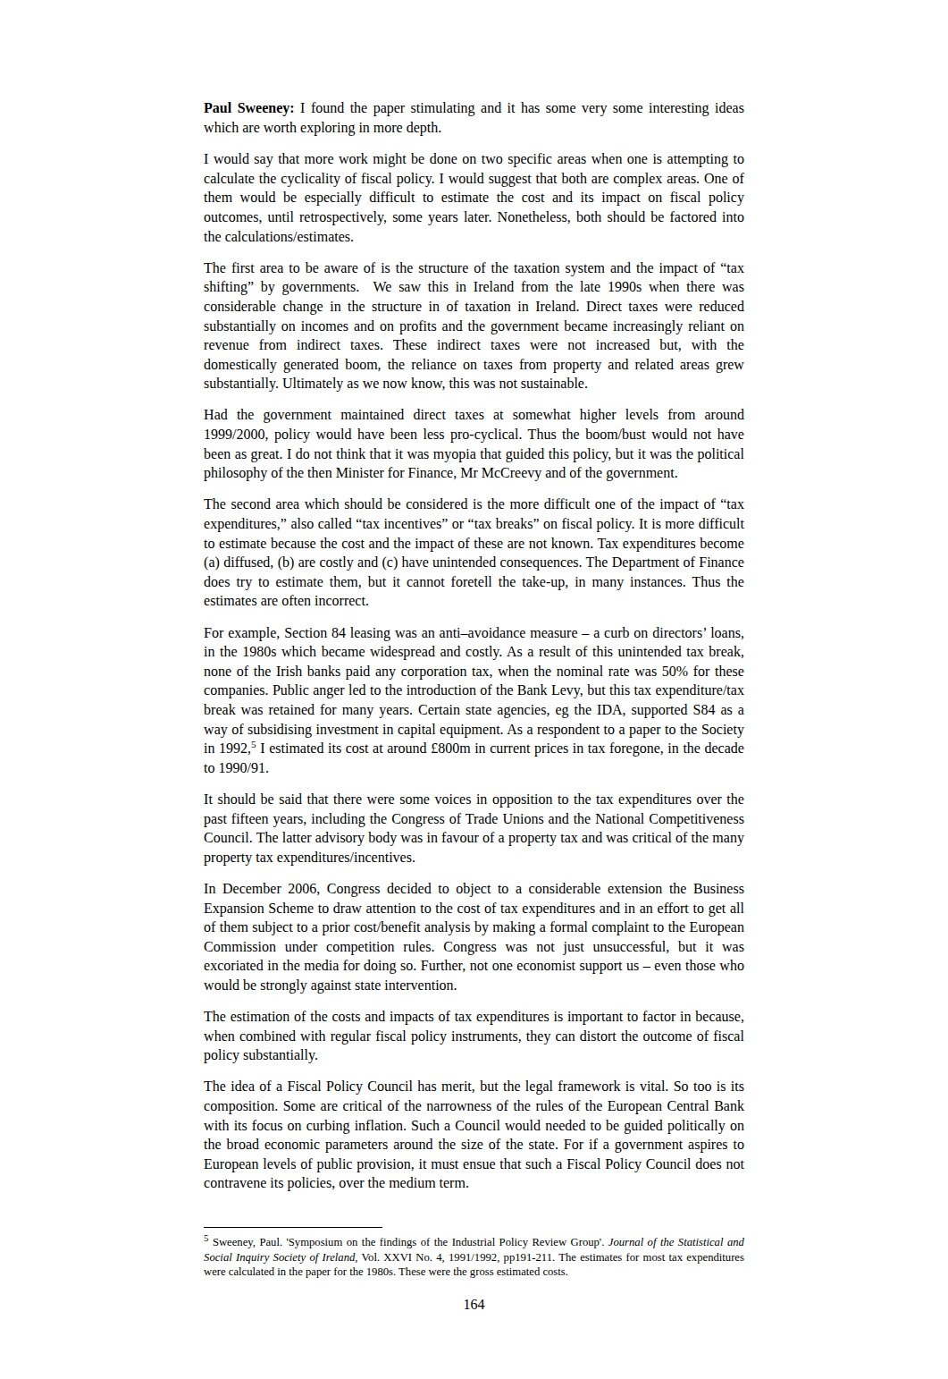Paul Sweeney: I found the paper stimulating and it has some very some interesting ideas which are worth exploring in more depth.
I would say that more work might be done on two specific areas when one is attempting to calculate the cyclicality of fiscal policy. I would suggest that both are complex areas. One of them would be especially difficult to estimate the cost and its impact on fiscal policy outcomes, until retrospectively, some years later. Nonetheless, both should be factored into the calculations/estimates.
The first area to be aware of is the structure of the taxation system and the impact of “tax shifting” by governments. We saw this in Ireland from the late 1990s when there was considerable change in the structure in of taxation in Ireland. Direct taxes were reduced substantially on incomes and on profits and the government became increasingly reliant on revenue from indirect taxes. These indirect taxes were not increased but, with the domestically generated boom, the reliance on taxes from property and related areas grew substantially. Ultimately as we now know, this was not sustainable.
Had the government maintained direct taxes at somewhat higher levels from around 1999/2000, policy would have been less pro-cyclical. Thus the boom/bust would not have been as great. I do not think that it was myopia that guided this policy, but it was the political philosophy of the then Minister for Finance, Mr McCreevy and of the government.
The second area which should be considered is the more difficult one of the impact of “tax expenditures,” also called “tax incentives” or “tax breaks” on fiscal policy. It is more difficult to estimate because the cost and the impact of these are not known. Tax expenditures become (a) diffused, (b) are costly and (c) have unintended consequences. The Department of Finance does try to estimate them, but it cannot foretell the take-up, in many instances. Thus the estimates are often incorrect.
For example, Section 84 leasing was an anti–avoidance measure – a curb on directors’ loans, in the 1980s which became widespread and costly. As a result of this unintended tax break, none of the Irish banks paid any corporation tax, when the nominal rate was 50% for these companies. Public anger led to the introduction of the Bank Levy, but this tax expenditure/tax break was retained for many years. Certain state agencies, eg the IDA, supported S84 as a way of subsidising investment in capital equipment. As a respondent to a paper to the Society in 1992,5 I estimated its cost at around £800m in current prices in tax foregone, in the decade to 1990/91.
It should be said that there were some voices in opposition to the tax expenditures over the past fifteen years, including the Congress of Trade Unions and the National Competitiveness Council. The latter advisory body was in favour of a property tax and was critical of the many property tax expenditures/incentives.
In December 2006, Congress decided to object to a considerable extension the Business Expansion Scheme to draw attention to the cost of tax expenditures and in an effort to get all of them subject to a prior cost/benefit analysis by making a formal complaint to the European Commission under competition rules. Congress was not just unsuccessful, but it was excoriated in the media for doing so. Further, not one economist support us – even those who would be strongly against state intervention.
The estimation of the costs and impacts of tax expenditures is important to factor in because, when combined with regular fiscal policy instruments, they can distort the outcome of fiscal policy substantially.
The idea of a Fiscal Policy Council has merit, but the legal framework is vital. So too is its composition. Some are critical of the narrowness of the rules of the European Central Bank with its focus on curbing inflation. Such a Council would needed to be guided politically on the broad economic parameters around the size of the state. For if a government aspires to European levels of public provision, it must ensue that such a Fiscal Policy Council does not contravene its policies, over the medium term.
5 Sweeney, Paul. 'Symposium on the findings of the Industrial Policy Review Group'. Journal of the Statistical and Social Inquiry Society of Ireland, Vol. XXVI No. 4, 1991/1992, pp191-211. The estimates for most tax expenditures were calculated in the paper for the 1980s. These were the gross estimated costs.
164